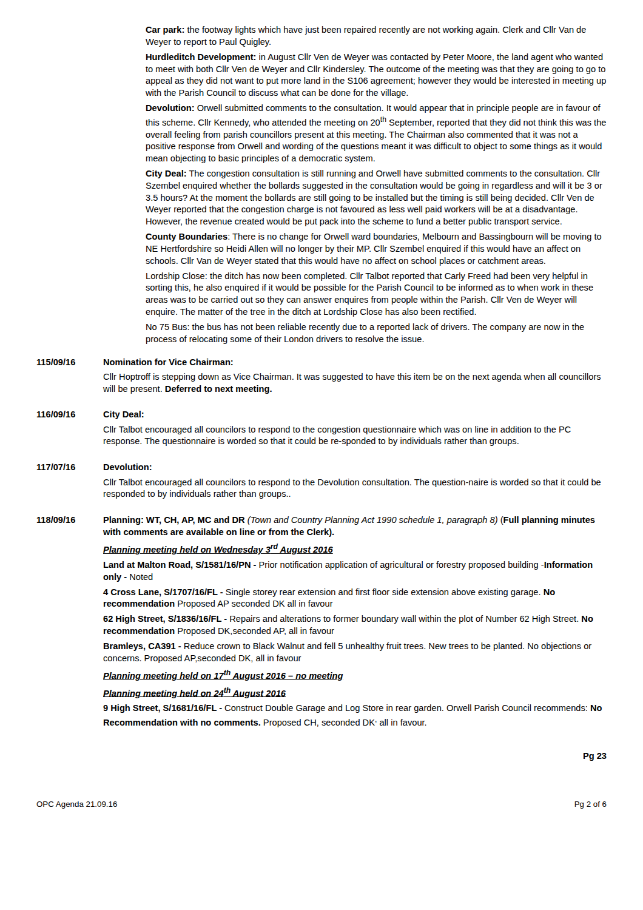Car park: the footway lights which have just been repaired recently are not working again. Clerk and Cllr Van de Weyer to report to Paul Quigley.
Hurdleditch Development: in August Cllr Ven de Weyer was contacted by Peter Moore, the land agent who wanted to meet with both Cllr Ven de Weyer and Cllr Kindersley. The outcome of the meeting was that they are going to go to appeal as they did not want to put more land in the S106 agreement; however they would be interested in meeting up with the Parish Council to discuss what can be done for the village.
Devolution: Orwell submitted comments to the consultation. It would appear that in principle people are in favour of this scheme. Cllr Kennedy, who attended the meeting on 20th September, reported that they did not think this was the overall feeling from parish councillors present at this meeting. The Chairman also commented that it was not a positive response from Orwell and wording of the questions meant it was difficult to object to some things as it would mean objecting to basic principles of a democratic system.
City Deal: The congestion consultation is still running and Orwell have submitted comments to the consultation. Cllr Szembel enquired whether the bollards suggested in the consultation would be going in regardless and will it be 3 or 3.5 hours? At the moment the bollards are still going to be installed but the timing is still being decided. Cllr Ven de Weyer reported that the congestion charge is not favoured as less well paid workers will be at a disadvantage. However, the revenue created would be put pack into the scheme to fund a better public transport service.
County Boundaries: There is no change for Orwell ward boundaries, Melbourn and Bassingbourn will be moving to NE Hertfordshire so Heidi Allen will no longer by their MP. Cllr Szembel enquired if this would have an affect on schools. Cllr Van de Weyer stated that this would have no affect on school places or catchment areas.
Lordship Close: the ditch has now been completed. Cllr Talbot reported that Carly Freed had been very helpful in sorting this, he also enquired if it would be possible for the Parish Council to be informed as to when work in these areas was to be carried out so they can answer enquires from people within the Parish. Cllr Ven de Weyer will enquire. The matter of the tree in the ditch at Lordship Close has also been rectified.
No 75 Bus: the bus has not been reliable recently due to a reported lack of drivers. The company are now in the process of relocating some of their London drivers to resolve the issue.
115/09/16
Nomination for Vice Chairman:
Cllr Hoptroff is stepping down as Vice Chairman. It was suggested to have this item be on the next agenda when all councillors will be present. Deferred to next meeting.
116/09/16
City Deal:
Cllr Talbot encouraged all councilors to respond to the congestion questionnaire which was on line in addition to the PC response. The questionnaire is worded so that it could be re-sponded to by individuals rather than groups.
117/07/16
Devolution:
Cllr Talbot encouraged all councilors to respond to the Devolution consultation. The question-naire is worded so that it could be responded to by individuals rather than groups..
118/09/16
Planning: WT, CH, AP, MC and DR (Town and Country Planning Act 1990 schedule 1, paragraph 8) (Full planning minutes with comments are available on line or from the Clerk).
Planning meeting held on Wednesday 3rd August 2016
Land at Malton Road, S/1581/16/PN - Prior notification application of agricultural or forestry proposed building -Information only - Noted
4 Cross Lane, S/1707/16/FL - Single storey rear extension and first floor side extension above existing garage. No recommendation Proposed AP seconded DK all in favour
62 High Street, S/1836/16/FL - Repairs and alterations to former boundary wall within the plot of Number 62 High Street. No recommendation Proposed DK,seconded AP, all in favour
Bramleys, CA391 - Reduce crown to Black Walnut and fell 5 unhealthy fruit trees. New trees to be planted. No objections or concerns. Proposed AP,seconded DK, all in favour
Planning meeting held on 17th August 2016 – no meeting
Planning meeting held on 24th August 2016
9 High Street, S/1681/16/FL - Construct Double Garage and Log Store in rear garden. Orwell Parish Council recommends: No Recommendation with no comments. Proposed CH, seconded DK, all in favour.
Pg 23
OPC Agenda 21.09.16 Pg 2 of 6